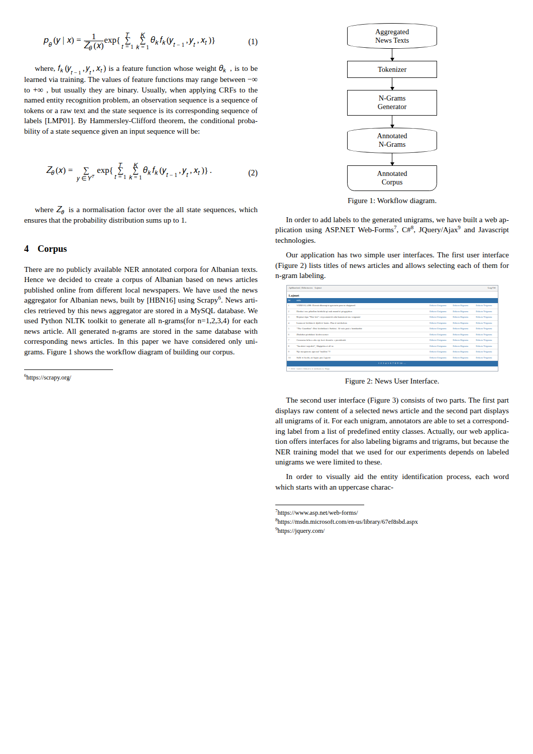pθ (y|x) = 1 Zθ(x) exp { ∑ t=1 T ∑ k=1 K θk fk ( yt−1 , yt , xt ) }
(1)
where, fk(yt−1,yt,xt) is a feature function whose weight θk , is to be learned via training. The values of feature functions may range between −∞ to +∞ , but usually they are binary. Usually, when applying CRFs to the named entity recognition problem, an observation sequence is a sequence of tokens or a raw text and the state sequence is its corresponding sequence of labels [LMP01]. By Hammersley-Clifford theorem, the conditional probability of a state sequence given an input sequence will be:
Zθ (x) = ∑ y∈YT exp { ∑ t=1 T ∑ k=1 K θk fk ( yt−1 , yt , xt ) } .
(2)
where Zθ is a normalisation factor over the all state sequences, which ensures that the probability distribution sums up to 1.
4 Corpus
There are no publicly available NER annotated corpora for Albanian texts. Hence we decided to create a corpus of Albanian based on news articles published online from different local newspapers. We have used the news aggregator for Albanian news, built by [HBN16] using Scrapy6. News articles retrieved by this news aggregator are stored in a MySQL database. We used Python NLTK toolkit to generate all n-grams(for n=1,2,3,4) for each news article. All generated n-grams are stored in the same database with corresponding news articles. In this paper we have considered only unigrams. Figure 1 shows the workflow diagram of building our corpus.
6https://scrapy.org/
Aggregated
News Texts
Tokenizer
N-Grams
Generator
Annotated
N-Grams
Annotated
Corpus
Figure 1: Workflow diagram.
In order to add labels to the generated unigrams, we have built a web application using ASP.NET Web-Forms7, C#8, JQuery/Ajax9 and Javascript technologies.
Our application has two simple user interfaces. The first user interface (Figure 2) lists titles of news articles and allows selecting each of them for n-gram labeling.
Aplikacioni | Etiketuesve Lajmet Log Off
Lajmet
| Id | titlle | |
| --- | --- | --- |
| 1 | VIDEO/LAJM: Detroit dhuroqësi qytetarin para ta shqiptoril | Etiketo Unigrame | Etiketo Bigrame | Etiketo Trigrame |
| 2 | Hoxha i ose pikollon bërthëki që nuk mund të përgojohen | Etiketo Unigrame | Etiketo Bigrame | Etiketo Trigrame |
| 3 | Këpinet tipa "Nisë kët": vëçvemmërit edai kamotesti me vetgramë | Etiketo Unigrame | Etiketo Bigrame | Etiketo Trigrame |
| 4 | Luana në kërkim të djalit të lamie. Dua të mërkolem | Etiketo Unigrame | Etiketo Bigrame | Etiketo Trigrame |
| 5 | "The Guardian": Bisë kështikasi i Sarkisë. 10 vaiz pasi e bombardoi | Etiketo Unigrame | Etiketo Bigrame | Etiketo Trigrame |
| 6 | Zbulohet përdalucë këzhvesemet | Etiketo Unigrame | Etiketo Bigrame | Etiketo Trigrame |
| 7 | Gaxoursa këhes ezhe nje kerë deonëte e presidentit | Etiketo Unigrame | Etiketo Bigrame | Etiketo Trigrame |
| 8 | "Ineskisi i mjedrët", Shqipëtia ci 41 to | Etiketo Unigrame | Etiketo Bigrame | Etiketo Trigrame |
| 9 | Një mesporetre apo nal "mallëte"?! | Etiketo Unigrame | Etiketo Bigrame | Etiketo Trigrame |
| 10 | Sallë të hezhi, në hyjne pas 3 pjertë | Etiketo Unigrame | Etiketo Bigrame | Etiketo Trigrame |
1 2 3 4 5 6 7 8 9 10 …
© 2016 - Galëri i Etiketëve të mërkusia ne Shqip
Figure 2: News User Interface.
The second user interface (Figure 3) consists of two parts. The first part displays raw content of a selected news article and the second part displays all unigrams of it. For each unigram, annotators are able to set a corresponding label from a list of predefined entity classes. Actually, our web application offers interfaces for also labeling bigrams and trigrams, but because the NER training model that we used for our experiments depends on labeled unigrams we were limited to these.
In order to visually aid the entity identification process, each word which starts with an uppercase charac-
7https://www.asp.net/web-forms/
8https://msdn.microsoft.com/en-us/library/67ef8sbd.aspx
9https://jquery.com/